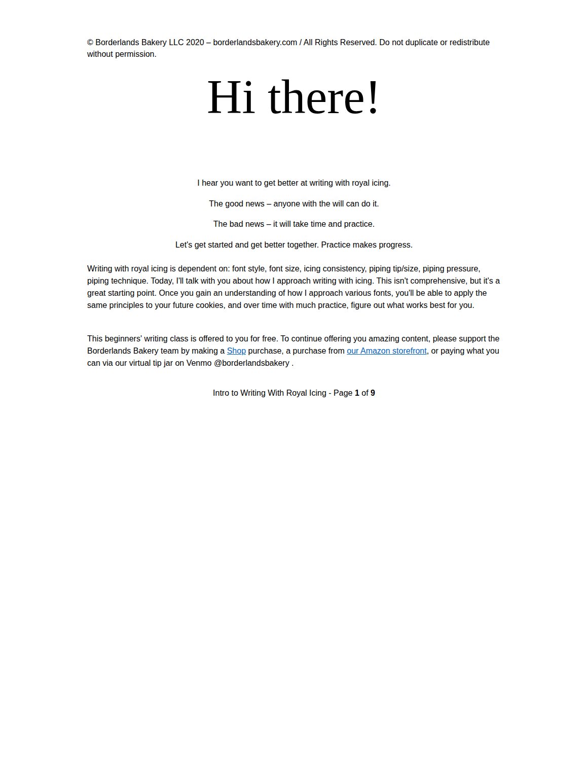© Borderlands Bakery LLC 2020 – borderlandsbakery.com / All Rights Reserved. Do not duplicate or redistribute without permission.
Hi there!
I hear you want to get better at writing with royal icing.
The good news – anyone with the will can do it.
The bad news – it will take time and practice.
Let's get started and get better together. Practice makes progress.
Writing with royal icing is dependent on: font style, font size, icing consistency, piping tip/size, piping pressure, piping technique. Today, I'll talk with you about how I approach writing with icing. This isn't comprehensive, but it's a great starting point. Once you gain an understanding of how I approach various fonts, you'll be able to apply the same principles to your future cookies, and over time with much practice, figure out what works best for you.
This beginners' writing class is offered to you for free. To continue offering you amazing content, please support the Borderlands Bakery team by making a Shop purchase, a purchase from our Amazon storefront, or paying what you can via our virtual tip jar on Venmo @borderlandsbakery .
Intro to Writing With Royal Icing - Page 1 of 9